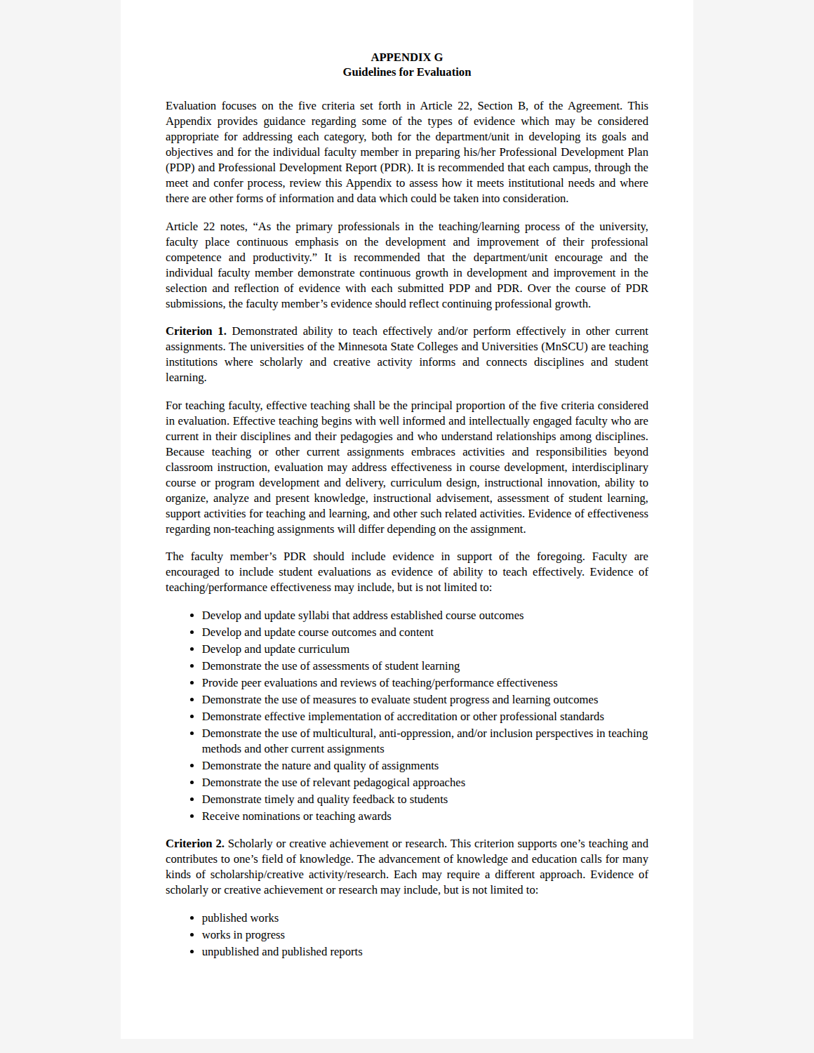APPENDIX G Guidelines for Evaluation
Evaluation focuses on the five criteria set forth in Article 22, Section B, of the Agreement. This Appendix provides guidance regarding some of the types of evidence which may be considered appropriate for addressing each category, both for the department/unit in developing its goals and objectives and for the individual faculty member in preparing his/her Professional Development Plan (PDP) and Professional Development Report (PDR). It is recommended that each campus, through the meet and confer process, review this Appendix to assess how it meets institutional needs and where there are other forms of information and data which could be taken into consideration.
Article 22 notes, “As the primary professionals in the teaching/learning process of the university, faculty place continuous emphasis on the development and improvement of their professional competence and productivity.” It is recommended that the department/unit encourage and the individual faculty member demonstrate continuous growth in development and improvement in the selection and reflection of evidence with each submitted PDP and PDR. Over the course of PDR submissions, the faculty member’s evidence should reflect continuing professional growth.
Criterion 1. Demonstrated ability to teach effectively and/or perform effectively in other current assignments. The universities of the Minnesota State Colleges and Universities (MnSCU) are teaching institutions where scholarly and creative activity informs and connects disciplines and student learning.
For teaching faculty, effective teaching shall be the principal proportion of the five criteria considered in evaluation. Effective teaching begins with well informed and intellectually engaged faculty who are current in their disciplines and their pedagogies and who understand relationships among disciplines. Because teaching or other current assignments embraces activities and responsibilities beyond classroom instruction, evaluation may address effectiveness in course development, interdisciplinary course or program development and delivery, curriculum design, instructional innovation, ability to organize, analyze and present knowledge, instructional advisement, assessment of student learning, support activities for teaching and learning, and other such related activities. Evidence of effectiveness regarding non-teaching assignments will differ depending on the assignment.
The faculty member’s PDR should include evidence in support of the foregoing. Faculty are encouraged to include student evaluations as evidence of ability to teach effectively. Evidence of teaching/performance effectiveness may include, but is not limited to:
Develop and update syllabi that address established course outcomes
Develop and update course outcomes and content
Develop and update curriculum
Demonstrate the use of assessments of student learning
Provide peer evaluations and reviews of teaching/performance effectiveness
Demonstrate the use of measures to evaluate student progress and learning outcomes
Demonstrate effective implementation of accreditation or other professional standards
Demonstrate the use of multicultural, anti-oppression, and/or inclusion perspectives in teaching methods and other current assignments
Demonstrate the nature and quality of assignments
Demonstrate the use of relevant pedagogical approaches
Demonstrate timely and quality feedback to students
Receive nominations or teaching awards
Criterion 2. Scholarly or creative achievement or research. This criterion supports one’s teaching and contributes to one’s field of knowledge. The advancement of knowledge and education calls for many kinds of scholarship/creative activity/research. Each may require a different approach. Evidence of scholarly or creative achievement or research may include, but is not limited to:
published works
works in progress
unpublished and published reports